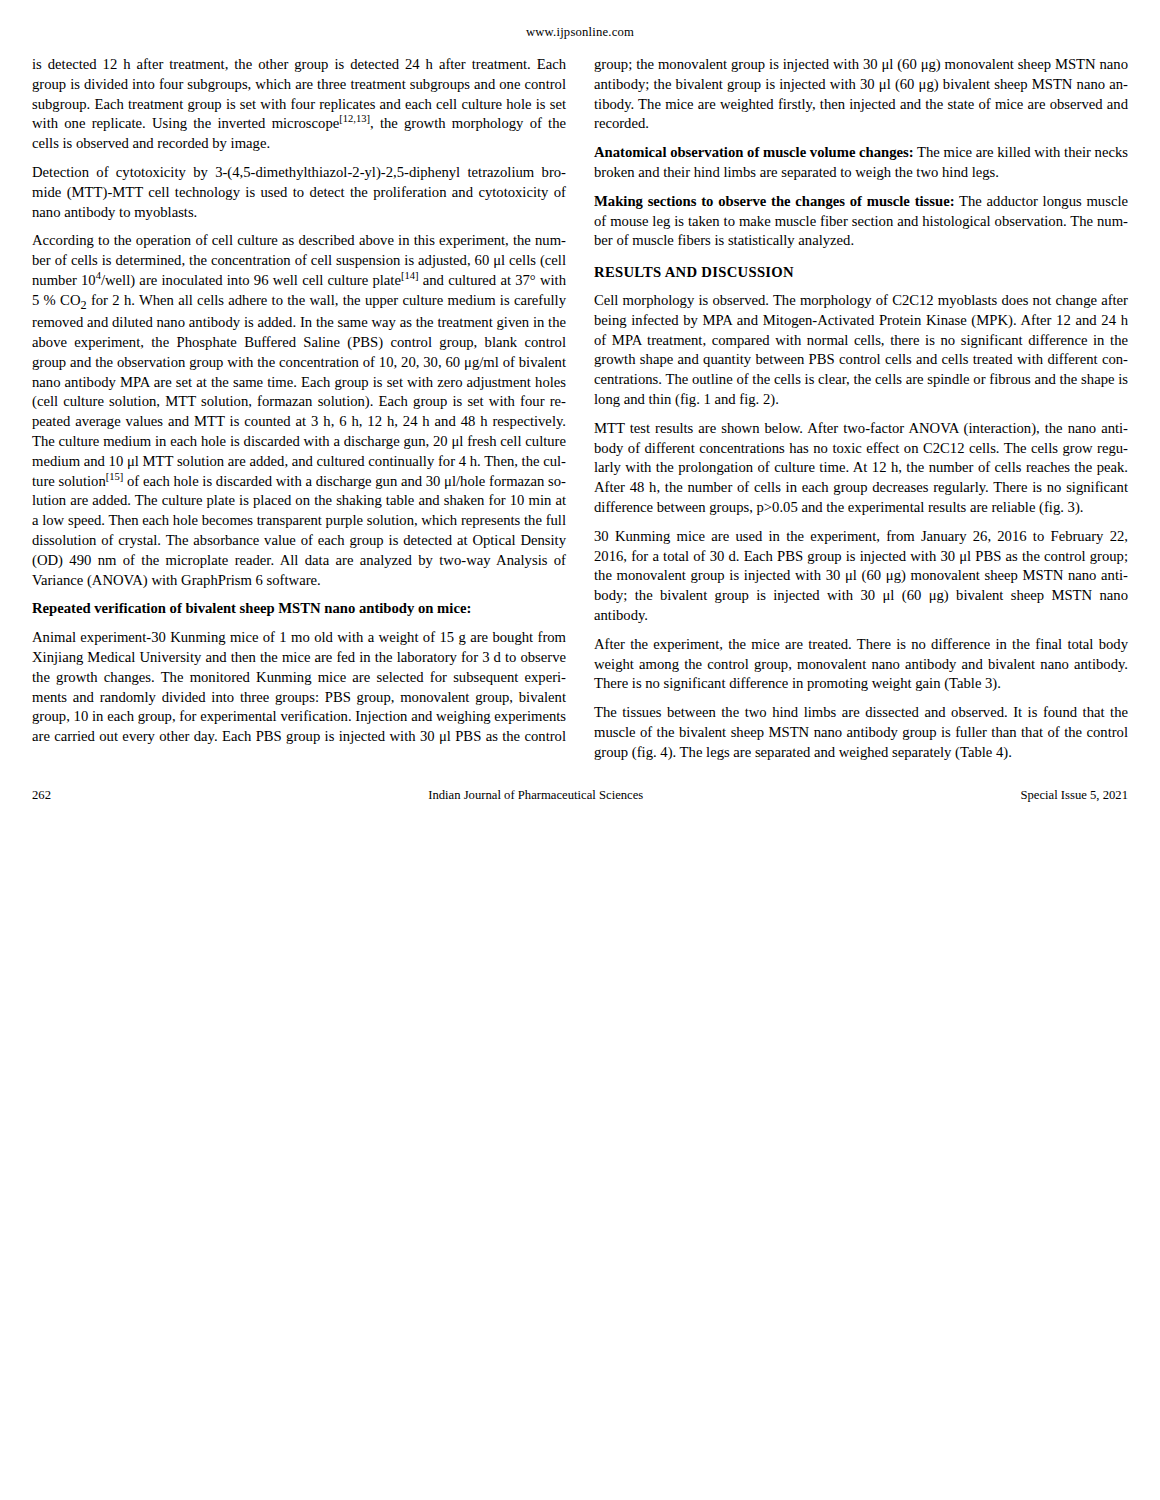www.ijpsonline.com
is detected 12 h after treatment, the other group is detected 24 h after treatment. Each group is divided into four subgroups, which are three treatment subgroups and one control subgroup. Each treatment group is set with four replicates and each cell culture hole is set with one replicate. Using the inverted microscope[12,13], the growth morphology of the cells is observed and recorded by image.
Detection of cytotoxicity by 3-(4,5-dimethylthiazol-2-yl)-2,5-diphenyl tetrazolium bromide (MTT)-MTT cell technology is used to detect the proliferation and cytotoxicity of nano antibody to myoblasts.
According to the operation of cell culture as described above in this experiment, the number of cells is determined, the concentration of cell suspension is adjusted, 60 μl cells (cell number 104/well) are inoculated into 96 well cell culture plate[14] and cultured at 37° with 5 % CO2 for 2 h. When all cells adhere to the wall, the upper culture medium is carefully removed and diluted nano antibody is added. In the same way as the treatment given in the above experiment, the Phosphate Buffered Saline (PBS) control group, blank control group and the observation group with the concentration of 10, 20, 30, 60 μg/ml of bivalent nano antibody MPA are set at the same time. Each group is set with zero adjustment holes (cell culture solution, MTT solution, formazan solution). Each group is set with four repeated average values and MTT is counted at 3 h, 6 h, 12 h, 24 h and 48 h respectively. The culture medium in each hole is discarded with a discharge gun, 20 μl fresh cell culture medium and 10 μl MTT solution are added, and cultured continually for 4 h. Then, the culture solution[15] of each hole is discarded with a discharge gun and 30 μl/hole formazan solution are added. The culture plate is placed on the shaking table and shaken for 10 min at a low speed. Then each hole becomes transparent purple solution, which represents the full dissolution of crystal. The absorbance value of each group is detected at Optical Density (OD) 490 nm of the microplate reader. All data are analyzed by two-way Analysis of Variance (ANOVA) with GraphPrism 6 software.
Repeated verification of bivalent sheep MSTN nano antibody on mice:
Animal experiment-30 Kunming mice of 1 mo old with a weight of 15 g are bought from Xinjiang Medical University and then the mice are fed in the laboratory for 3 d to observe the growth changes. The monitored Kunming mice are selected for subsequent experiments and randomly divided into three groups: PBS group, monovalent group, bivalent group, 10 in each group, for experimental verification. Injection and weighing experiments are carried out every other day. Each PBS group is injected with 30 μl PBS as the control group; the monovalent group is injected with 30 μl (60 μg) monovalent sheep MSTN nano antibody; the bivalent group is injected with 30 μl (60 μg) bivalent sheep MSTN nano antibody. The mice are weighted firstly, then injected and the state of mice are observed and recorded.
Anatomical observation of muscle volume changes: The mice are killed with their necks broken and their hind limbs are separated to weigh the two hind legs.
Making sections to observe the changes of muscle tissue: The adductor longus muscle of mouse leg is taken to make muscle fiber section and histological observation. The number of muscle fibers is statistically analyzed.
Results and Discussion
Cell morphology is observed. The morphology of C2C12 myoblasts does not change after being infected by MPA and Mitogen-Activated Protein Kinase (MPK). After 12 and 24 h of MPA treatment, compared with normal cells, there is no significant difference in the growth shape and quantity between PBS control cells and cells treated with different concentrations. The outline of the cells is clear, the cells are spindle or fibrous and the shape is long and thin (fig. 1 and fig. 2).
MTT test results are shown below. After two-factor ANOVA (interaction), the nano antibody of different concentrations has no toxic effect on C2C12 cells. The cells grow regularly with the prolongation of culture time. At 12 h, the number of cells reaches the peak. After 48 h, the number of cells in each group decreases regularly. There is no significant difference between groups, p>0.05 and the experimental results are reliable (fig. 3).
30 Kunming mice are used in the experiment, from January 26, 2016 to February 22, 2016, for a total of 30 d. Each PBS group is injected with 30 μl PBS as the control group; the monovalent group is injected with 30 μl (60 μg) monovalent sheep MSTN nano antibody; the bivalent group is injected with 30 μl (60 μg) bivalent sheep MSTN nano antibody.
After the experiment, the mice are treated. There is no difference in the final total body weight among the control group, monovalent nano antibody and bivalent nano antibody. There is no significant difference in promoting weight gain (Table 3).
The tissues between the two hind limbs are dissected and observed. It is found that the muscle of the bivalent sheep MSTN nano antibody group is fuller than that of the control group (fig. 4). The legs are separated and weighed separately (Table 4).
262 Indian Journal of Pharmaceutical Sciences Special Issue 5, 2021